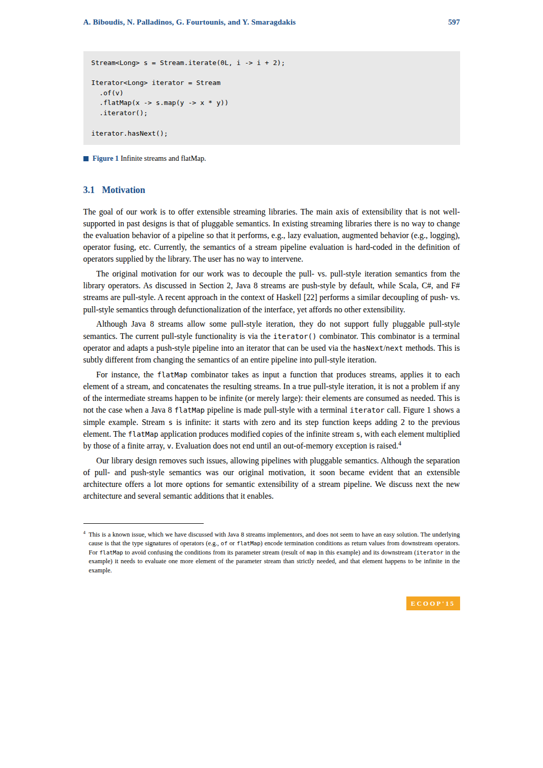A. Biboudis, N. Palladinos, G. Fourtounis, and Y. Smaragdakis 597
Stream<Long> s = Stream.iterate(0L, i -> i + 2);

Iterator<Long> iterator = Stream
  .of(v)
  .flatMap(x -> s.map(y -> x * y))
  .iterator();

iterator.hasNext();
Figure 1 Infinite streams and flatMap.
3.1 Motivation
The goal of our work is to offer extensible streaming libraries. The main axis of extensibility that is not well-supported in past designs is that of pluggable semantics. In existing streaming libraries there is no way to change the evaluation behavior of a pipeline so that it performs, e.g., lazy evaluation, augmented behavior (e.g., logging), operator fusing, etc. Currently, the semantics of a stream pipeline evaluation is hard-coded in the definition of operators supplied by the library. The user has no way to intervene.
The original motivation for our work was to decouple the pull- vs. pull-style iteration semantics from the library operators. As discussed in Section 2, Java 8 streams are push-style by default, while Scala, C#, and F# streams are pull-style. A recent approach in the context of Haskell [22] performs a similar decoupling of push- vs. pull-style semantics through defunctionalization of the interface, yet affords no other extensibility.
Although Java 8 streams allow some pull-style iteration, they do not support fully pluggable pull-style semantics. The current pull-style functionality is via the iterator() combinator. This combinator is a terminal operator and adapts a push-style pipeline into an iterator that can be used via the hasNext/next methods. This is subtly different from changing the semantics of an entire pipeline into pull-style iteration.
For instance, the flatMap combinator takes as input a function that produces streams, applies it to each element of a stream, and concatenates the resulting streams. In a true pull-style iteration, it is not a problem if any of the intermediate streams happen to be infinite (or merely large): their elements are consumed as needed. This is not the case when a Java 8 flatMap pipeline is made pull-style with a terminal iterator call. Figure 1 shows a simple example. Stream s is infinite: it starts with zero and its step function keeps adding 2 to the previous element. The flatMap application produces modified copies of the infinite stream s, with each element multiplied by those of a finite array, v. Evaluation does not end until an out-of-memory exception is raised.4
Our library design removes such issues, allowing pipelines with pluggable semantics. Although the separation of pull- and push-style semantics was our original motivation, it soon became evident that an extensible architecture offers a lot more options for semantic extensibility of a stream pipeline. We discuss next the new architecture and several semantic additions that it enables.
4 This is a known issue, which we have discussed with Java 8 streams implementors, and does not seem to have an easy solution. The underlying cause is that the type signatures of operators (e.g., of or flatMap) encode termination conditions as return values from downstream operators. For flatMap to avoid confusing the conditions from its parameter stream (result of map in this example) and its downstream (iterator in the example) it needs to evaluate one more element of the parameter stream than strictly needed, and that element happens to be infinite in the example.
ECOOP'15